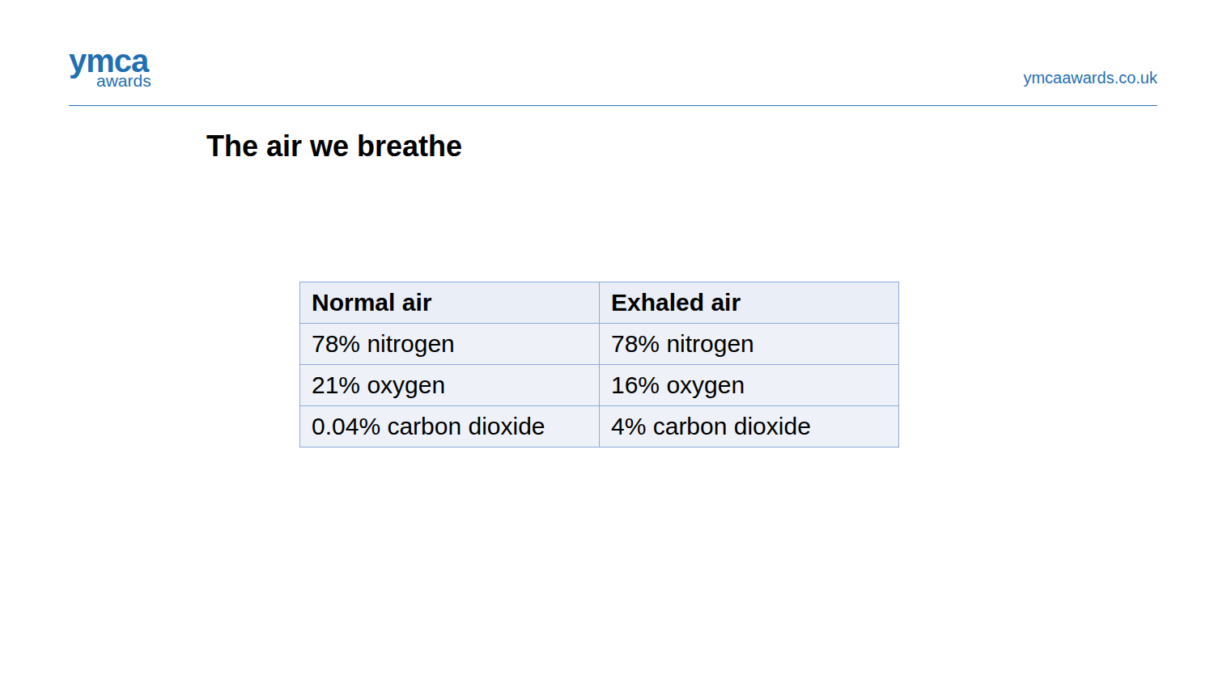ymca
awards
ymcaawards.co.uk
The air we breathe
| Normal air | Exhaled air |
| --- | --- |
| 78% nitrogen | 78% nitrogen |
| 21% oxygen | 16% oxygen |
| 0.04% carbon dioxide | 4% carbon dioxide |